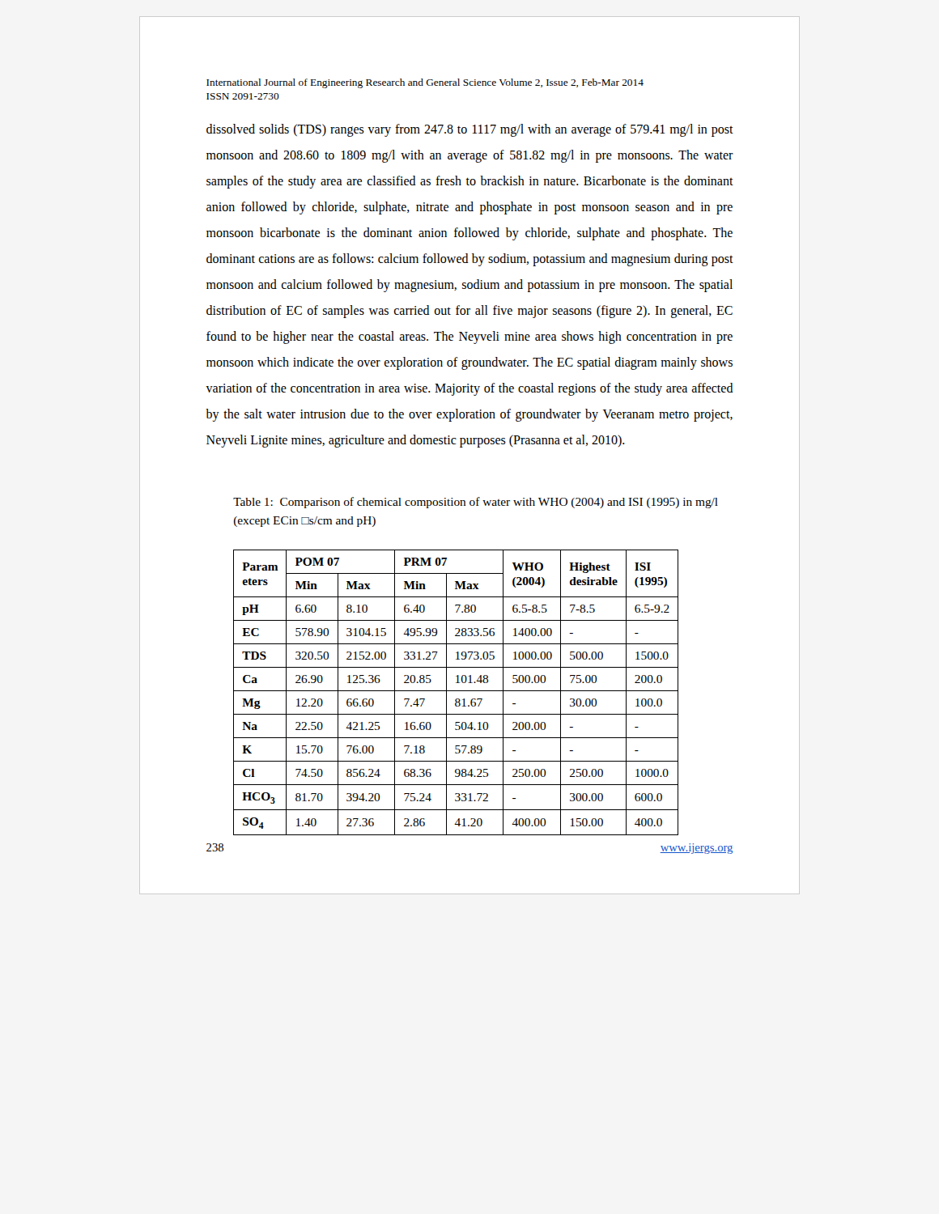International Journal of Engineering Research and General Science Volume 2, Issue 2, Feb-Mar 2014
ISSN 2091-2730
dissolved solids (TDS) ranges vary from 247.8 to 1117 mg/l with an average of 579.41 mg/l in post monsoon and 208.60 to 1809 mg/l with an average of 581.82 mg/l in pre monsoons. The water samples of the study area are classified as fresh to brackish in nature. Bicarbonate is the dominant anion followed by chloride, sulphate, nitrate and phosphate in post monsoon season and in pre monsoon bicarbonate is the dominant anion followed by chloride, sulphate and phosphate. The dominant cations are as follows: calcium followed by sodium, potassium and magnesium during post monsoon and calcium followed by magnesium, sodium and potassium in pre monsoon. The spatial distribution of EC of samples was carried out for all five major seasons (figure 2). In general, EC found to be higher near the coastal areas. The Neyveli mine area shows high concentration in pre monsoon which indicate the over exploration of groundwater. The EC spatial diagram mainly shows variation of the concentration in area wise. Majority of the coastal regions of the study area affected by the salt water intrusion due to the over exploration of groundwater by Veeranam metro project, Neyveli Lignite mines, agriculture and domestic purposes (Prasanna et al, 2010).
Table 1: Comparison of chemical composition of water with WHO (2004) and ISI (1995) in mg/l (except ECin □s/cm and pH)
| Param eters | POM 07 | PRM 07 | WHO (2004) | Highest desirable | ISI (1995) |
| --- | --- | --- | --- | --- | --- |
| Min | Max | Min | Max |
| pH | 6.60 | 8.10 | 6.40 | 7.80 | 6.5-8.5 | 7-8.5 | 6.5-9.2 |
| EC | 578.90 | 3104.15 | 495.99 | 2833.56 | 1400.00 | - | - |
| TDS | 320.50 | 2152.00 | 331.27 | 1973.05 | 1000.00 | 500.00 | 1500.0 |
| Ca | 26.90 | 125.36 | 20.85 | 101.48 | 500.00 | 75.00 | 200.0 |
| Mg | 12.20 | 66.60 | 7.47 | 81.67 | - | 30.00 | 100.0 |
| Na | 22.50 | 421.25 | 16.60 | 504.10 | 200.00 | - | - |
| K | 15.70 | 76.00 | 7.18 | 57.89 | - | - | - |
| Cl | 74.50 | 856.24 | 68.36 | 984.25 | 250.00 | 250.00 | 1000.0 |
| HCO 3 | 81.70 | 394.20 | 75.24 | 331.72 | - | 300.00 | 600.0 |
| SO 4 | 1.40 | 27.36 | 2.86 | 41.20 | 400.00 | 150.00 | 400.0 |
238 www.ijergs.org